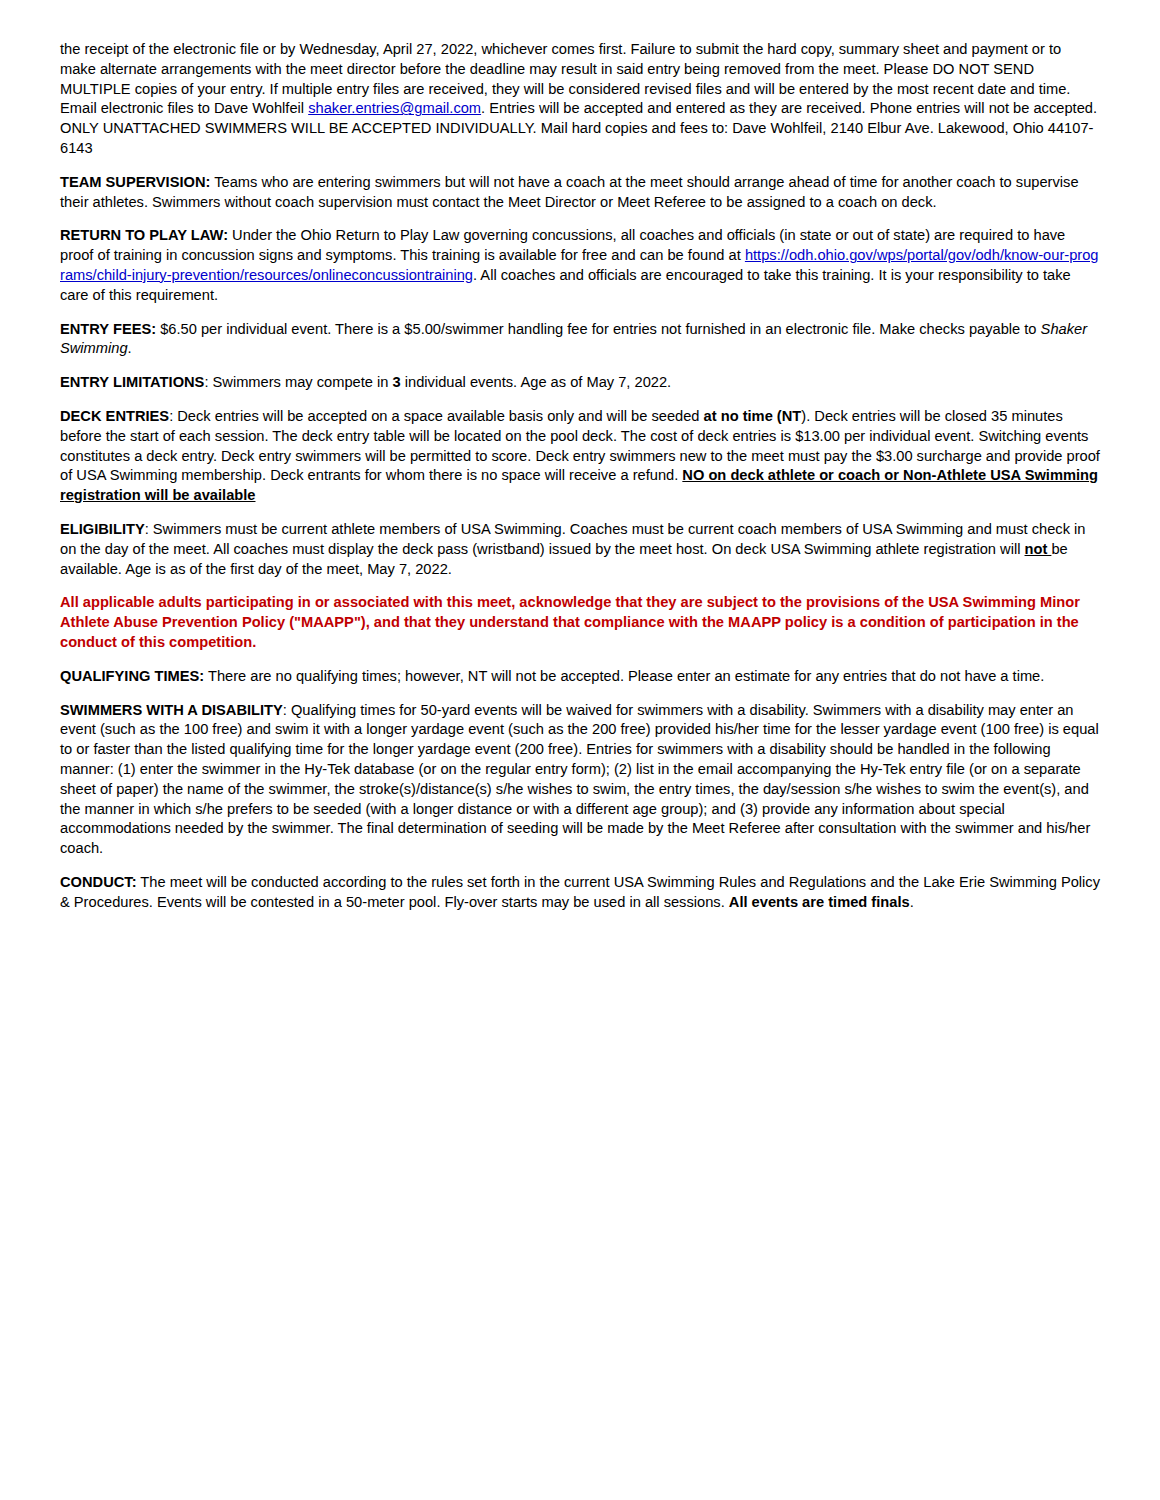the receipt of the electronic file or by Wednesday, April 27, 2022, whichever comes first. Failure to submit the hard copy, summary sheet and payment or to make alternate arrangements with the meet director before the deadline may result in said entry being removed from the meet. Please DO NOT SEND MULTIPLE copies of your entry. If multiple entry files are received, they will be considered revised files and will be entered by the most recent date and time. Email electronic files to Dave Wohlfeil shaker.entries@gmail.com. Entries will be accepted and entered as they are received. Phone entries will not be accepted. ONLY UNATTACHED SWIMMERS WILL BE ACCEPTED INDIVIDUALLY. Mail hard copies and fees to: Dave Wohlfeil, 2140 Elbur Ave. Lakewood, Ohio 44107-6143
TEAM SUPERVISION: Teams who are entering swimmers but will not have a coach at the meet should arrange ahead of time for another coach to supervise their athletes. Swimmers without coach supervision must contact the Meet Director or Meet Referee to be assigned to a coach on deck.
RETURN TO PLAY LAW: Under the Ohio Return to Play Law governing concussions, all coaches and officials (in state or out of state) are required to have proof of training in concussion signs and symptoms. This training is available for free and can be found at https://odh.ohio.gov/wps/portal/gov/odh/know-our-programs/child-injury-prevention/resources/onlineconcussiontraining. All coaches and officials are encouraged to take this training. It is your responsibility to take care of this requirement.
ENTRY FEES: $6.50 per individual event. There is a $5.00/swimmer handling fee for entries not furnished in an electronic file. Make checks payable to Shaker Swimming.
ENTRY LIMITATIONS: Swimmers may compete in 3 individual events. Age as of May 7, 2022.
DECK ENTRIES: Deck entries will be accepted on a space available basis only and will be seeded at no time (NT). Deck entries will be closed 35 minutes before the start of each session. The deck entry table will be located on the pool deck. The cost of deck entries is $13.00 per individual event. Switching events constitutes a deck entry. Deck entry swimmers will be permitted to score. Deck entry swimmers new to the meet must pay the $3.00 surcharge and provide proof of USA Swimming membership. Deck entrants for whom there is no space will receive a refund. NO on deck athlete or coach or Non-Athlete USA Swimming registration will be available
ELIGIBILITY: Swimmers must be current athlete members of USA Swimming. Coaches must be current coach members of USA Swimming and must check in on the day of the meet. All coaches must display the deck pass (wristband) issued by the meet host. On deck USA Swimming athlete registration will not be available. Age is as of the first day of the meet, May 7, 2022.
All applicable adults participating in or associated with this meet, acknowledge that they are subject to the provisions of the USA Swimming Minor Athlete Abuse Prevention Policy ("MAAPP"), and that they understand that compliance with the MAAPP policy is a condition of participation in the conduct of this competition.
QUALIFYING TIMES: There are no qualifying times; however, NT will not be accepted. Please enter an estimate for any entries that do not have a time.
SWIMMERS WITH A DISABILITY: Qualifying times for 50-yard events will be waived for swimmers with a disability. Swimmers with a disability may enter an event (such as the 100 free) and swim it with a longer yardage event (such as the 200 free) provided his/her time for the lesser yardage event (100 free) is equal to or faster than the listed qualifying time for the longer yardage event (200 free). Entries for swimmers with a disability should be handled in the following manner: (1) enter the swimmer in the Hy-Tek database (or on the regular entry form); (2) list in the email accompanying the Hy-Tek entry file (or on a separate sheet of paper) the name of the swimmer, the stroke(s)/distance(s) s/he wishes to swim, the entry times, the day/session s/he wishes to swim the event(s), and the manner in which s/he prefers to be seeded (with a longer distance or with a different age group); and (3) provide any information about special accommodations needed by the swimmer. The final determination of seeding will be made by the Meet Referee after consultation with the swimmer and his/her coach.
CONDUCT: The meet will be conducted according to the rules set forth in the current USA Swimming Rules and Regulations and the Lake Erie Swimming Policy & Procedures. Events will be contested in a 50-meter pool. Fly-over starts may be used in all sessions. All events are timed finals.